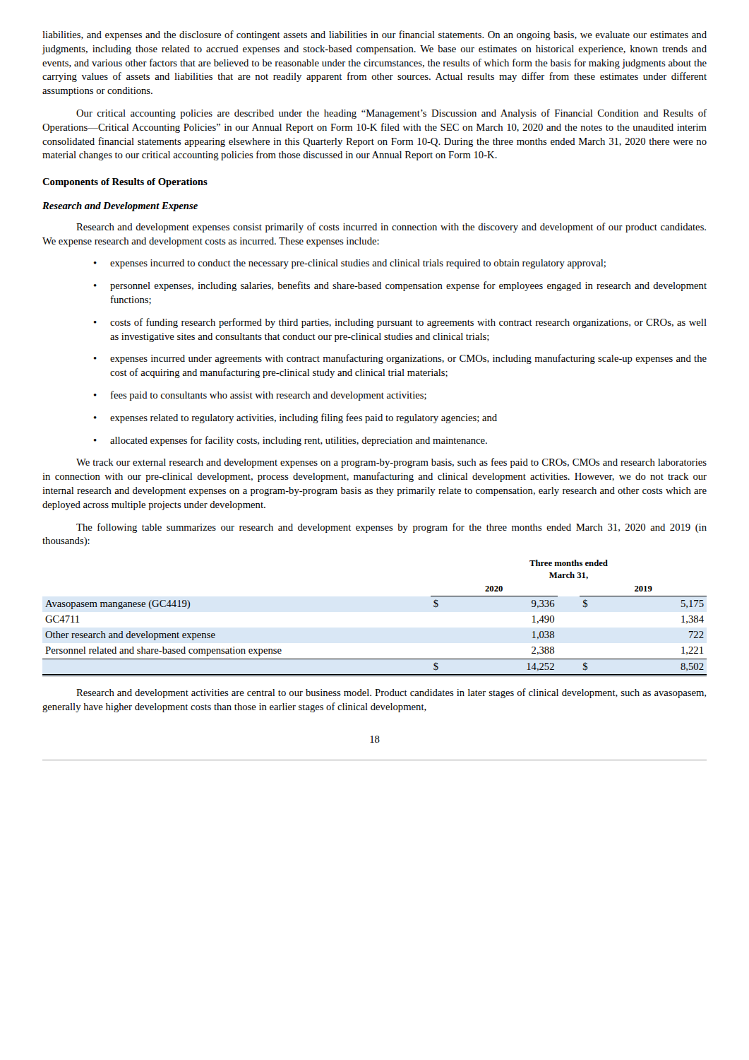liabilities, and expenses and the disclosure of contingent assets and liabilities in our financial statements. On an ongoing basis, we evaluate our estimates and judgments, including those related to accrued expenses and stock-based compensation. We base our estimates on historical experience, known trends and events, and various other factors that are believed to be reasonable under the circumstances, the results of which form the basis for making judgments about the carrying values of assets and liabilities that are not readily apparent from other sources. Actual results may differ from these estimates under different assumptions or conditions.
Our critical accounting policies are described under the heading “Management’s Discussion and Analysis of Financial Condition and Results of Operations—Critical Accounting Policies” in our Annual Report on Form 10-K filed with the SEC on March 10, 2020 and the notes to the unaudited interim consolidated financial statements appearing elsewhere in this Quarterly Report on Form 10-Q. During the three months ended March 31, 2020 there were no material changes to our critical accounting policies from those discussed in our Annual Report on Form 10-K.
Components of Results of Operations
Research and Development Expense
Research and development expenses consist primarily of costs incurred in connection with the discovery and development of our product candidates. We expense research and development costs as incurred. These expenses include:
expenses incurred to conduct the necessary pre-clinical studies and clinical trials required to obtain regulatory approval;
personnel expenses, including salaries, benefits and share-based compensation expense for employees engaged in research and development functions;
costs of funding research performed by third parties, including pursuant to agreements with contract research organizations, or CROs, as well as investigative sites and consultants that conduct our pre-clinical studies and clinical trials;
expenses incurred under agreements with contract manufacturing organizations, or CMOs, including manufacturing scale-up expenses and the cost of acquiring and manufacturing pre-clinical study and clinical trial materials;
fees paid to consultants who assist with research and development activities;
expenses related to regulatory activities, including filing fees paid to regulatory agencies; and
allocated expenses for facility costs, including rent, utilities, depreciation and maintenance.
We track our external research and development expenses on a program-by-program basis, such as fees paid to CROs, CMOs and research laboratories in connection with our pre-clinical development, process development, manufacturing and clinical development activities. However, we do not track our internal research and development expenses on a program-by-program basis as they primarily relate to compensation, early research and other costs which are deployed across multiple projects under development.
The following table summarizes our research and development expenses by program for the three months ended March 31, 2020 and 2019 (in thousands):
| | Three months ended March 31, |
| | 2020 | | 2019 |
| Avasopasem manganese (GC4419) | $ | 9,336 | | $ | 5,175 |
| GC4711 | | 1,490 | | | 1,384 |
| Other research and development expense | | 1,038 | | | 722 |
| Personnel related and share-based compensation expense | | 2,388 | | | 1,221 |
| | $ | 14,252 | | $ | 8,502 |
Research and development activities are central to our business model. Product candidates in later stages of clinical development, such as avasopasem, generally have higher development costs than those in earlier stages of clinical development,
18